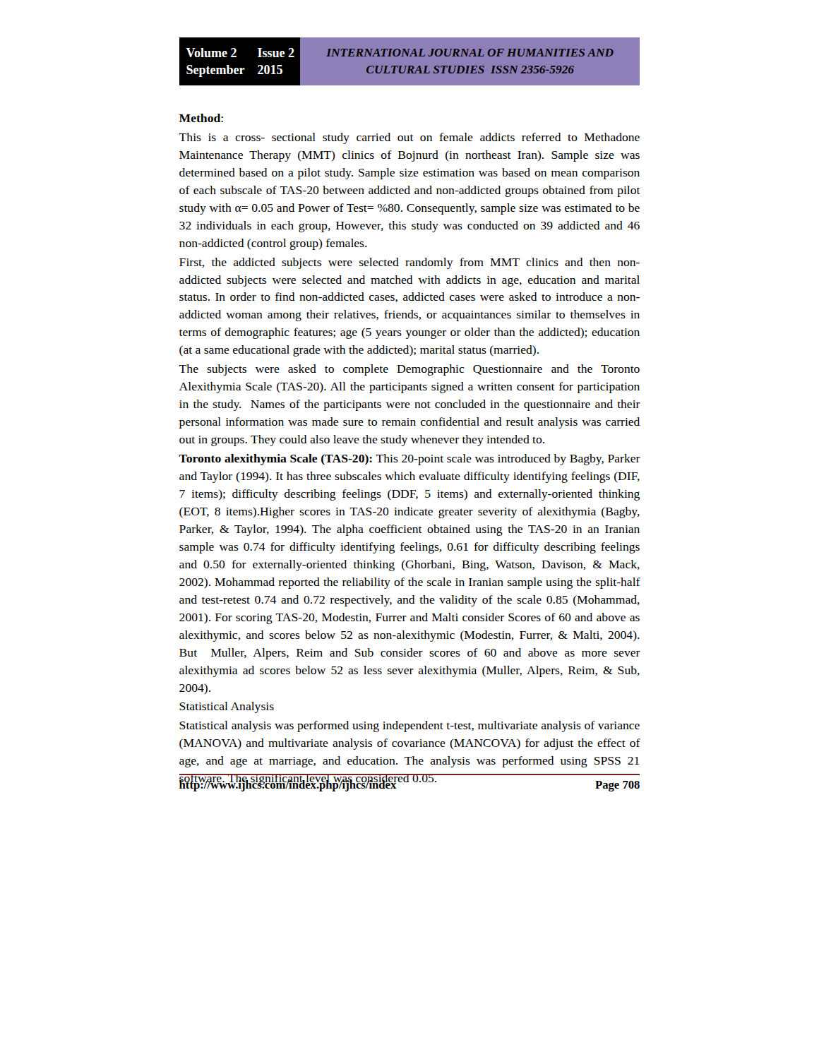Volume 2 Issue 2 September2015
INTERNATIONAL JOURNAL OF HUMANITIES AND CULTURAL STUDIES ISSN 2356-5926
Method:
This is a cross- sectional study carried out on female addicts referred to Methadone Maintenance Therapy (MMT) clinics of Bojnurd (in northeast Iran). Sample size was determined based on a pilot study. Sample size estimation was based on mean comparison of each subscale of TAS-20 between addicted and non-addicted groups obtained from pilot study with α= 0.05 and Power of Test= %80. Consequently, sample size was estimated to be 32 individuals in each group, However, this study was conducted on 39 addicted and 46 non-addicted (control group) females.
First, the addicted subjects were selected randomly from MMT clinics and then non-addicted subjects were selected and matched with addicts in age, education and marital status. In order to find non-addicted cases, addicted cases were asked to introduce a non-addicted woman among their relatives, friends, or acquaintances similar to themselves in terms of demographic features; age (5 years younger or older than the addicted); education (at a same educational grade with the addicted); marital status (married).
The subjects were asked to complete Demographic Questionnaire and the Toronto Alexithymia Scale (TAS-20). All the participants signed a written consent for participation in the study. Names of the participants were not concluded in the questionnaire and their personal information was made sure to remain confidential and result analysis was carried out in groups. They could also leave the study whenever they intended to.
Toronto alexithymia Scale (TAS-20): This 20-point scale was introduced by Bagby, Parker and Taylor (1994). It has three subscales which evaluate difficulty identifying feelings (DIF, 7 items); difficulty describing feelings (DDF, 5 items) and externally-oriented thinking (EOT, 8 items).Higher scores in TAS-20 indicate greater severity of alexithymia (Bagby, Parker, & Taylor, 1994). The alpha coefficient obtained using the TAS-20 in an Iranian sample was 0.74 for difficulty identifying feelings, 0.61 for difficulty describing feelings and 0.50 for externally-oriented thinking (Ghorbani, Bing, Watson, Davison, & Mack, 2002). Mohammad reported the reliability of the scale in Iranian sample using the split-half and test-retest 0.74 and 0.72 respectively, and the validity of the scale 0.85 (Mohammad, 2001). For scoring TAS-20, Modestin, Furrer and Malti consider Scores of 60 and above as alexithymic, and scores below 52 as non-alexithymic (Modestin, Furrer, & Malti, 2004). But Muller, Alpers, Reim and Sub consider scores of 60 and above as more sever alexithymia ad scores below 52 as less sever alexithymia (Muller, Alpers, Reim, & Sub, 2004).
Statistical Analysis
Statistical analysis was performed using independent t-test, multivariate analysis of variance (MANOVA) and multivariate analysis of covariance (MANCOVA) for adjust the effect of age, and age at marriage, and education. The analysis was performed using SPSS 21 software. The significant level was considered 0.05.
http://www.ijhcs.com/index.php/ijhcs/index Page 708